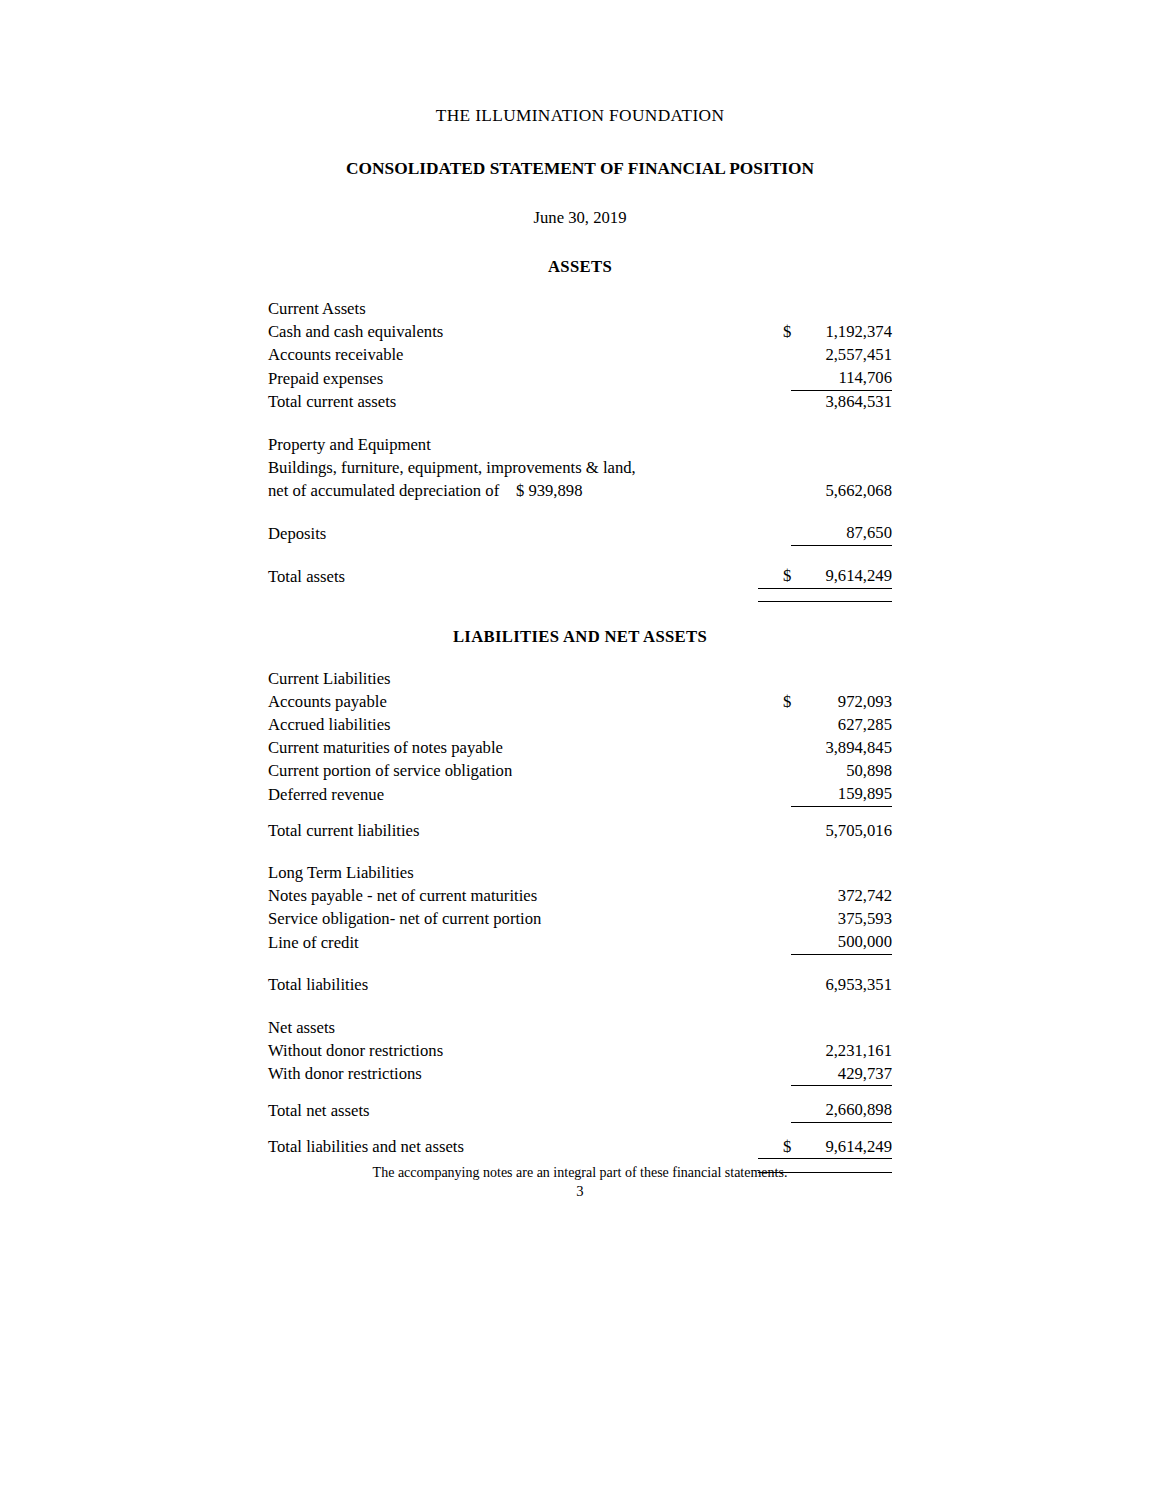THE ILLUMINATION FOUNDATION
CONSOLIDATED STATEMENT OF FINANCIAL POSITION
June 30, 2019
ASSETS
| Current Assets | | | |
| Cash and cash equivalents | | $ | 1,192,374 |
| Accounts receivable | | | 2,557,451 |
| Prepaid expenses | | | 114,706 |
| Total current assets | | | 3,864,531 |
| Property and Equipment | | | |
| Buildings, furniture, equipment, improvements & land, | | | |
| net of accumulated depreciation of $ 939,898 | | | 5,662,068 |
| Deposits | | | 87,650 |
| Total assets | | $ | 9,614,249 |
LIABILITIES AND NET ASSETS
| Current Liabilities | | | |
| Accounts payable | | $ | 972,093 |
| Accrued liabilities | | | 627,285 |
| Current maturities of notes payable | | | 3,894,845 |
| Current portion of service obligation | | | 50,898 |
| Deferred revenue | | | 159,895 |
| Total current liabilities | | | 5,705,016 |
| Long Term Liabilities | | | |
| Notes payable - net of current maturities | | | 372,742 |
| Service obligation- net of current portion | | | 375,593 |
| Line of credit | | | 500,000 |
| Total liabilities | | | 6,953,351 |
| Net assets | | | |
| Without donor restrictions | | | 2,231,161 |
| With donor restrictions | | | 429,737 |
| Total net assets | | | 2,660,898 |
| Total liabilities and net assets | | $ | 9,614,249 |
The accompanying notes are an integral part of these financial statements.
3